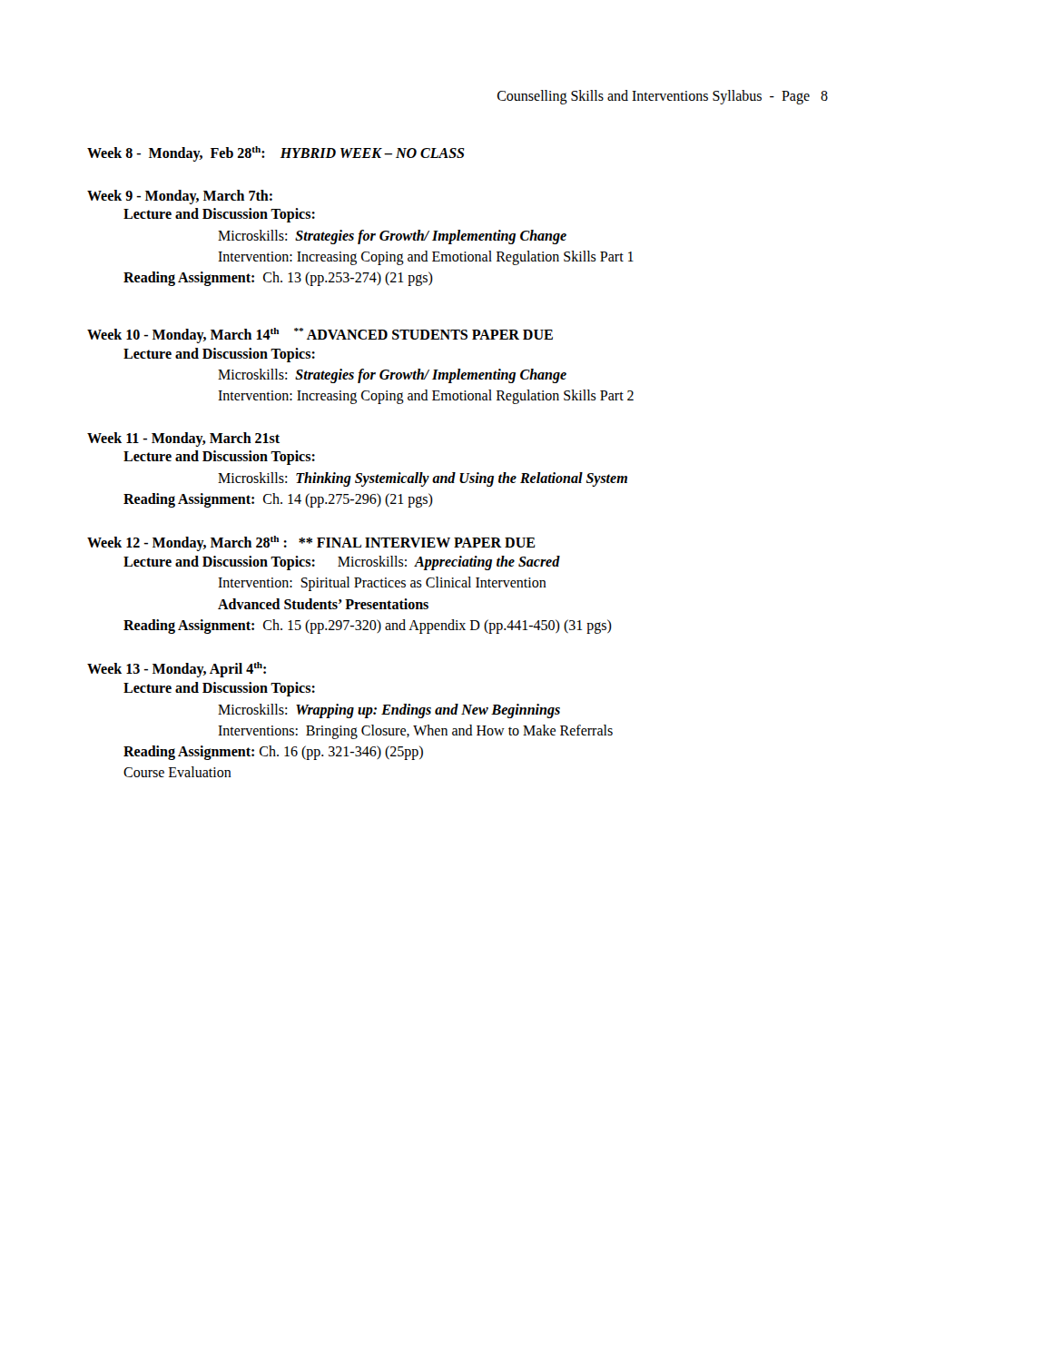Counselling Skills and Interventions Syllabus - Page 8
Week 8 - Monday, Feb 28th: HYBRID WEEK – NO CLASS
Week 9 - Monday, March 7th:
Lecture and Discussion Topics:
Microskills: Strategies for Growth/ Implementing Change
Intervention: Increasing Coping and Emotional Regulation Skills Part 1
Reading Assignment: Ch. 13 (pp.253-274) (21 pgs)
Week 10 - Monday, March 14th ** ADVANCED STUDENTS PAPER DUE
Lecture and Discussion Topics:
Microskills: Strategies for Growth/ Implementing Change
Intervention: Increasing Coping and Emotional Regulation Skills Part 2
Week 11 - Monday, March 21st
Lecture and Discussion Topics:
Microskills: Thinking Systemically and Using the Relational System
Reading Assignment: Ch. 14 (pp.275-296) (21 pgs)
Week 12 - Monday, March 28th : ** FINAL INTERVIEW PAPER DUE
Lecture and Discussion Topics: Microskills: Appreciating the Sacred
Intervention: Spiritual Practices as Clinical Intervention
Advanced Students’ Presentations
Reading Assignment: Ch. 15 (pp.297-320) and Appendix D (pp.441-450) (31 pgs)
Week 13 - Monday, April 4th:
Lecture and Discussion Topics:
Microskills: Wrapping up: Endings and New Beginnings
Interventions: Bringing Closure, When and How to Make Referrals
Reading Assignment: Ch. 16 (pp. 321-346) (25pp)
Course Evaluation